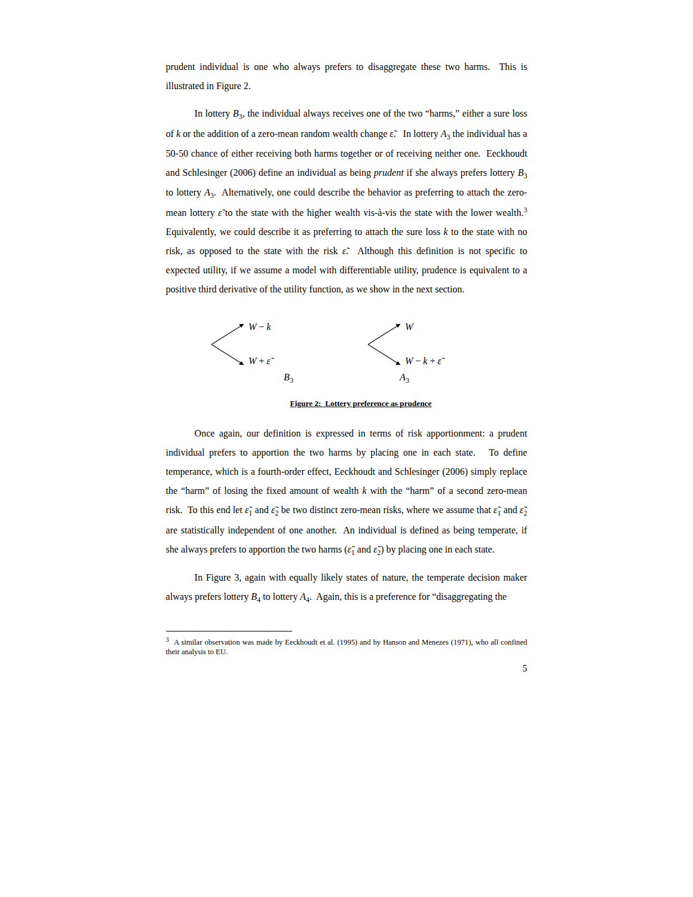prudent individual is one who always prefers to disaggregate these two harms. This is illustrated in Figure 2.
In lottery B3, the individual always receives one of the two “harms,” either a sure loss of k or the addition of a zero-mean random wealth change ε̃. In lottery A3 the individual has a 50-50 chance of either receiving both harms together or of receiving neither one. Eeckhoudt and Schlesinger (2006) define an individual as being prudent if she always prefers lottery B3 to lottery A3. Alternatively, one could describe the behavior as preferring to attach the zero-mean lottery ε̃ to the state with the higher wealth vis-à-vis the state with the lower wealth.3 Equivalently, we could describe it as preferring to attach the sure loss k to the state with no risk, as opposed to the state with the risk ε̃. Although this definition is not specific to expected utility, if we assume a model with differentiable utility, prudence is equivalent to a positive third derivative of the utility function, as we show in the next section.
W − k W + ε̃ W W − k + ε̃
B3 A3
Figure 2: Lottery preference as prudence
Once again, our definition is expressed in terms of risk apportionment: a prudent individual prefers to apportion the two harms by placing one in each state. To define temperance, which is a fourth-order effect, Eeckhoudt and Schlesinger (2006) simply replace the “harm” of losing the fixed amount of wealth k with the “harm” of a second zero-mean risk. To this end let ε̃1 and ε̃2 be two distinct zero-mean risks, where we assume that ε̃1 and ε̃2 are statistically independent of one another. An individual is defined as being temperate, if she always prefers to apportion the two harms (ε̃1 and ε̃2) by placing one in each state.
In Figure 3, again with equally likely states of nature, the temperate decision maker always prefers lottery B4 to lottery A4. Again, this is a preference for “disaggregating the
3 A similar observation was made by Eeckhoudt et al. (1995) and by Hanson and Menezes (1971), who all confined their analysis to EU.
5